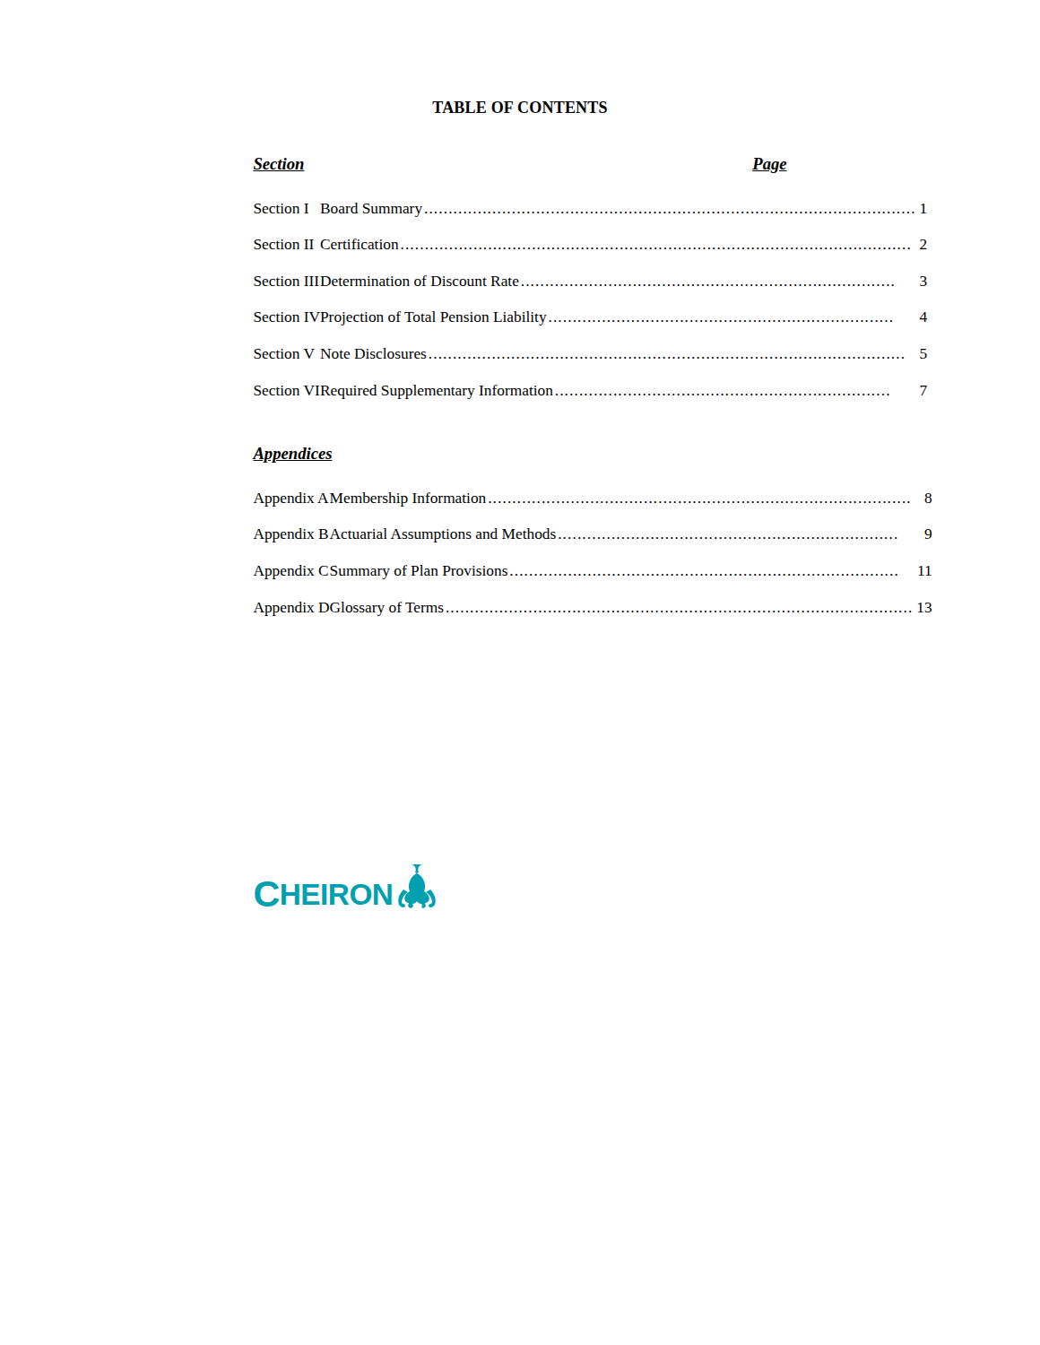TABLE OF CONTENTS
Section Page
| Section I | Board Summary ..................................................................................................... 1 |
| Section II | Certification ......................................................................................................... 2 |
| Section III | Determination of Discount Rate ............................................................................. 3 |
| Section IV | Projection of Total Pension Liability ....................................................................... 4 |
| Section V | Note Disclosures .................................................................................................. 5 |
| Section VI | Required Supplementary Information ..................................................................... 7 |
Appendices
| Appendix A | Membership Information ....................................................................................... 8 |
| Appendix B | Actuarial Assumptions and Methods ...................................................................... 9 |
| Appendix C | Summary of Plan Provisions ................................................................................ 11 |
| Appendix D | Glossary of Terms ................................................................................................ 13 |
CHEIRON